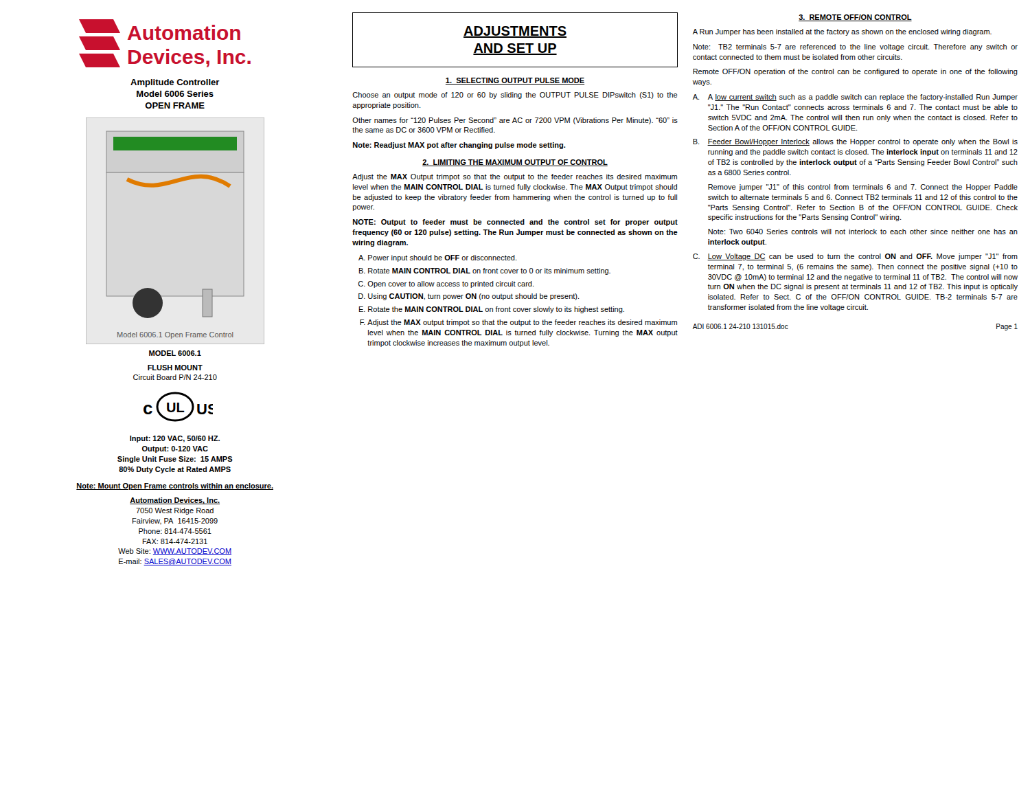Amplitude Controller
Model 6006 Series
OPEN FRAME
MODEL 6006.1
FLUSH MOUNT
Circuit Board P/N 24-210
Input: 120 VAC, 50/60 HZ.
Output: 0-120 VAC
Single Unit Fuse Size: 15 AMPS
80% Duty Cycle at Rated AMPS
Note: Mount Open Frame controls within an enclosure.
Automation Devices, Inc.
7050 West Ridge Road
Fairview, PA 16415-2099
Phone: 814-474-5561
FAX: 814-474-2131
Web Site: WWW.AUTODEV.COM
E-mail: SALES@AUTODEV.COM
ADJUSTMENTS
AND SET UP
1. SELECTING OUTPUT PULSE MODE
Choose an output mode of 120 or 60 by sliding the OUTPUT PULSE DIPswitch (S1) to the appropriate position.
Other names for “120 Pulses Per Second” are AC or 7200 VPM (Vibrations Per Minute). “60” is the same as DC or 3600 VPM or Rectified.
Note: Readjust MAX pot after changing pulse mode setting.
2. LIMITING THE MAXIMUM OUTPUT OF CONTROL
Adjust the MAX Output trimpot so that the output to the feeder reaches its desired maximum level when the MAIN CONTROL DIAL is turned fully clockwise. The MAX Output trimpot should be adjusted to keep the vibratory feeder from hammering when the control is turned up to full power.
NOTE: Output to feeder must be connected and the control set for proper output frequency (60 or 120 pulse) setting. The Run Jumper must be connected as shown on the wiring diagram.
Power input should be OFF or disconnected.
Rotate MAIN CONTROL DIAL on front cover to 0 or its minimum setting.
Open cover to allow access to printed circuit card.
Using CAUTION, turn power ON (no output should be present).
Rotate the MAIN CONTROL DIAL on front cover slowly to its highest setting.
Adjust the MAX output trimpot so that the output to the feeder reaches its desired maximum level when the MAIN CONTROL DIAL is turned fully clockwise. Turning the MAX output trimpot clockwise increases the maximum output level.
3. REMOTE OFF/ON CONTROL
A Run Jumper has been installed at the factory as shown on the enclosed wiring diagram.
Note: TB2 terminals 5-7 are referenced to the line voltage circuit. Therefore any switch or contact connected to them must be isolated from other circuits.
Remote OFF/ON operation of the control can be configured to operate in one of the following ways.
A. A low current switch such as a paddle switch can replace the factory-installed Run Jumper "J1." The "Run Contact" connects across terminals 6 and 7. The contact must be able to switch 5VDC and 2mA. The control will then run only when the contact is closed. Refer to Section A of the OFF/ON CONTROL GUIDE.
B. Feeder Bowl/Hopper Interlock allows the Hopper control to operate only when the Bowl is running and the paddle switch contact is closed. The interlock input on terminals 11 and 12 of TB2 is controlled by the interlock output of a “Parts Sensing Feeder Bowl Control” such as a 6800 Series control.
Remove jumper "J1" of this control from terminals 6 and 7. Connect the Hopper Paddle switch to alternate terminals 5 and 6. Connect TB2 terminals 11 and 12 of this control to the "Parts Sensing Control". Refer to Section B of the OFF/ON CONTROL GUIDE. Check specific instructions for the "Parts Sensing Control" wiring.
Note: Two 6040 Series controls will not interlock to each other since neither one has an interlock output.
C. Low Voltage DC can be used to turn the control ON and OFF. Move jumper "J1" from terminal 7, to terminal 5, (6 remains the same). Then connect the positive signal (+10 to 30VDC @ 10mA) to terminal 12 and the negative to terminal 11 of TB2. The control will now turn ON when the DC signal is present at terminals 11 and 12 of TB2. This input is optically isolated. Refer to Sect. C of the OFF/ON CONTROL GUIDE. TB-2 terminals 5-7 are transformer isolated from the line voltage circuit.
ADI 6006.1 24-210 131015.doc Page 1